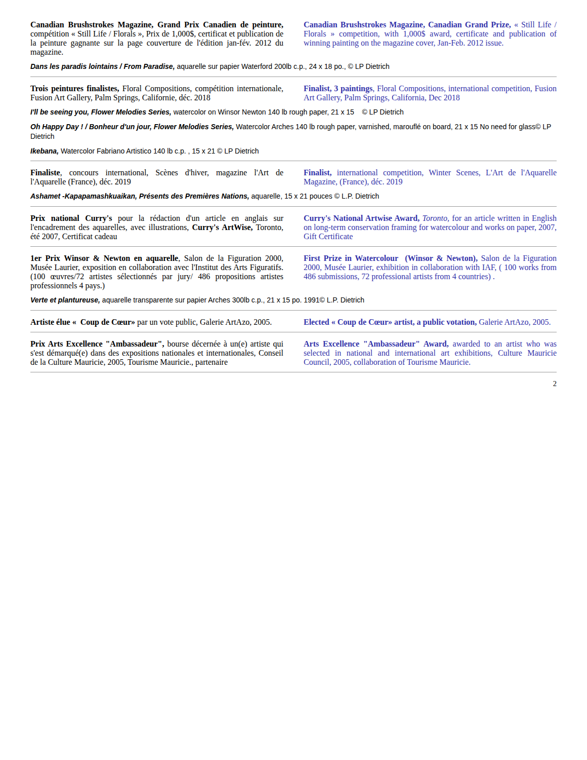Canadian Brushstrokes Magazine, Grand Prix Canadien de peinture, compétition « Still Life / Florals », Prix de 1,000$, certificat et publication de la peinture gagnante sur la page couverture de l'édition jan-fév. 2012 du magazine.
Canadian Brushstrokes Magazine, Canadian Grand Prize, « Still Life / Florals » competition, with 1,000$ award, certificate and publication of winning painting on the magazine cover, Jan-Feb. 2012 issue.
Dans les paradis lointains / From Paradise, aquarelle sur papier Waterford 200lb c.p., 24 x 18 po., © LP Dietrich
Trois peintures finalistes, Floral Compositions, compétition internationale, Fusion Art Gallery, Palm Springs, Californie, déc. 2018
Finalist, 3 paintings, Floral Compositions, international competition, Fusion Art Gallery, Palm Springs, California, Dec 2018
I'll be seeing you, Flower Melodies Series, watercolor on Winsor Newton 140 lb rough paper, 21 x 15 © LP Dietrich
Oh Happy Day ! / Bonheur d'un jour, Flower Melodies Series, Watercolor Arches 140 lb rough paper, varnished, marouflé on board, 21 x 15 No need for glass© LP Dietrich
Ikebana, Watercolor Fabriano Artistico 140 lb c.p. , 15 x 21 © LP Dietrich
Finaliste, concours international, Scènes d'hiver, magazine l'Art de l'Aquarelle (France), déc. 2019
Finalist, international competition, Winter Scenes, L'Art de l'Aquarelle Magazine, (France), déc. 2019
Ashamet -Kapapamashkuaikan, Présents des Premières Nations, aquarelle, 15 x 21 pouces © L.P. Dietrich
Prix national Curry's pour la rédaction d'un article en anglais sur l'encadrement des aquarelles, avec illustrations, Curry's ArtWise, Toronto, été 2007, Certificat cadeau
Curry's National Artwise Award, Toronto, for an article written in English on long-term conservation framing for watercolour and works on paper, 2007, Gift Certificate
1er Prix Winsor & Newton en aquarelle, Salon de la Figuration 2000, Musée Laurier, exposition en collaboration avec l'Institut des Arts Figuratifs. (100 œuvres/72 artistes sélectionnés par jury/ 486 propositions artistes professionnels 4 pays.)
First Prize in Watercolour (Winsor & Newton), Salon de la Figuration 2000, Musée Laurier, exhibition in collaboration with IAF, ( 100 works from 486 submissions, 72 professional artists from 4 countries) .
Verte et plantureuse, aquarelle transparente sur papier Arches 300lb c.p., 21 x 15 po. 1991© L.P. Dietrich
Artiste élue « Coup de Cœur» par un vote public, Galerie ArtAzo, 2005.
Elected « Coup de Cœur» artist, a public votation, Galerie ArtAzo, 2005.
Prix Arts Excellence "Ambassadeur", bourse décernée à un(e) artiste qui s'est démarqué(e) dans des expositions nationales et internationales, Conseil de la Culture Mauricie, 2005, Tourisme Mauricie., partenaire
Arts Excellence "Ambassadeur" Award, awarded to an artist who was selected in national and international art exhibitions, Culture Mauricie Council, 2005, collaboration of Tourisme Mauricie.
2